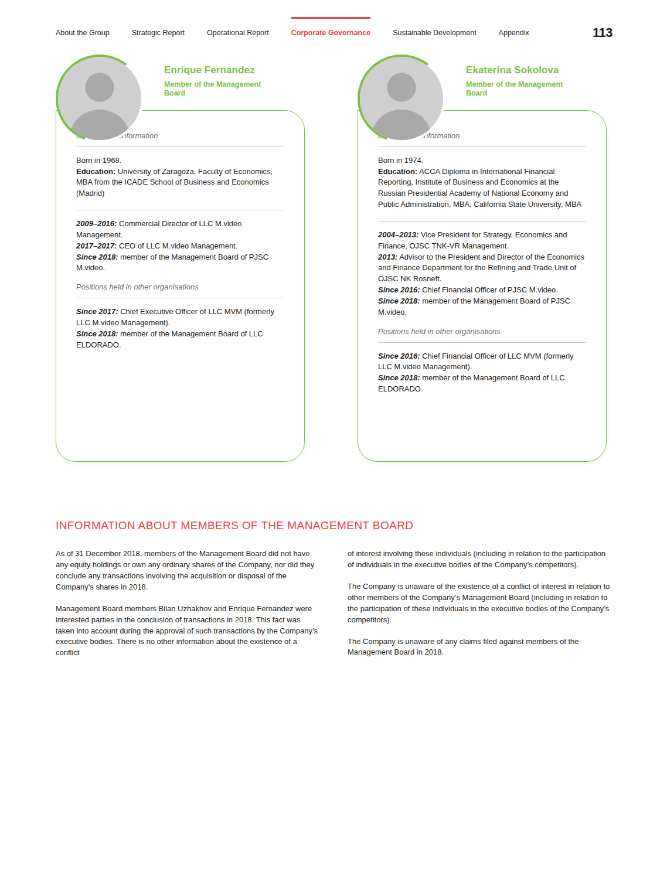About the Group Strategic Report Operational Report Corporate Governance Sustainable Development Appendix 113
Enrique Fernandez
Member of the Management
Board
Biographical information
Born in 1968.
Education: University of Zaragoza, Faculty of Economics, MBA from the ICADE School of Business and Economics (Madrid)
2009–2016: Commercial Director of LLC M.video Management.
2017–2017: CEO of LLC M.video Management.
Since 2018: member of the Management Board of PJSC M.video.
Positions held in other organisations
Since 2017: Chief Executive Officer of LLC MVM (formerly LLC M.video Management).
Since 2018: member of the Management Board of LLC ELDORADO.
Ekaterina Sokolova
Member of the Management
Board
Biographical information
Born in 1974.
Education: ACCA Diploma in International Financial Reporting, Institute of Business and Economics at the Russian Presidential Academy of National Economy and Public Administration, MBA; California State University, MBA
2004–2013: Vice President for Strategy, Economics and Finance, OJSC TNK-VR Management.
2013: Advisor to the President and Director of the Economics and Finance Department for the Refining and Trade Unit of OJSC NK Rosneft.
Since 2016: Chief Financial Officer of PJSC M.video.
Since 2018: member of the Management Board of PJSC M.video.
Positions held in other organisations
Since 2016: Chief Financial Officer of LLC MVM (formerly LLC M.video Management).
Since 2018: member of the Management Board of LLC ELDORADO.
Information about members of the Management Board
As of 31 December 2018, members of the Management Board did not have any equity holdings or own any ordinary shares of the Company, nor did they conclude any transactions involving the acquisition or disposal of the Company’s shares in 2018.
Management Board members Bilan Uzhakhov and Enrique Fernandez were interested parties in the conclusion of transactions in 2018. This fact was taken into account during the approval of such transactions by the Company’s executive bodies. There is no other information about the existence of a conflict
of interest involving these individuals (including in relation to the participation of individuals in the executive bodies of the Company’s competitors).
The Company is unaware of the existence of a conflict of interest in relation to other members of the Company’s Management Board (including in relation to the participation of these individuals in the executive bodies of the Company’s competitors).
The Company is unaware of any claims filed against members of the Management Board in 2018.